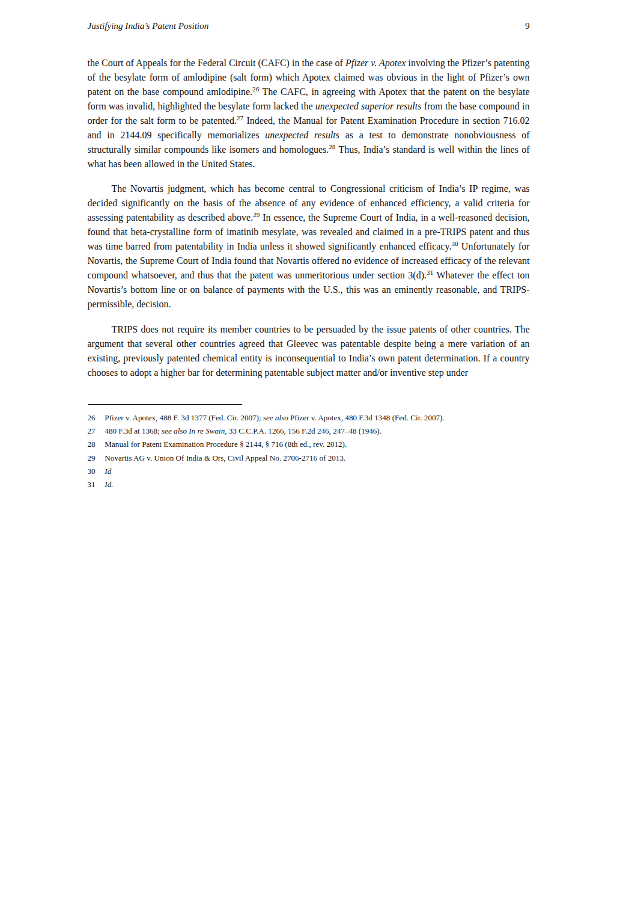Justifying India’s Patent Position 9
the Court of Appeals for the Federal Circuit (CAFC) in the case of Pfizer v. Apotex involving the Pfizer’s patenting of the besylate form of amlodipine (salt form) which Apotex claimed was obvious in the light of Pfizer’s own patent on the base compound amlodipine.26 The CAFC, in agreeing with Apotex that the patent on the besylate form was invalid, highlighted the besylate form lacked the unexpected superior results from the base compound in order for the salt form to be patented.27 Indeed, the Manual for Patent Examination Procedure in section 716.02 and in 2144.09 specifically memorializes unexpected results as a test to demonstrate nonobviousness of structurally similar compounds like isomers and homologues.28 Thus, India’s standard is well within the lines of what has been allowed in the United States.
The Novartis judgment, which has become central to Congressional criticism of India’s IP regime, was decided significantly on the basis of the absence of any evidence of enhanced efficiency, a valid criteria for assessing patentability as described above.29 In essence, the Supreme Court of India, in a well-reasoned decision, found that beta-crystalline form of imatinib mesylate, was revealed and claimed in a pre-TRIPS patent and thus was time barred from patentability in India unless it showed significantly enhanced efficacy.30 Unfortunately for Novartis, the Supreme Court of India found that Novartis offered no evidence of increased efficacy of the relevant compound whatsoever, and thus that the patent was unmeritorious under section 3(d).31 Whatever the effect ton Novartis’s bottom line or on balance of payments with the U.S., this was an eminently reasonable, and TRIPS-permissible, decision.
TRIPS does not require its member countries to be persuaded by the issue patents of other countries. The argument that several other countries agreed that Gleevec was patentable despite being a mere variation of an existing, previously patented chemical entity is inconsequential to India’s own patent determination. If a country chooses to adopt a higher bar for determining patentable subject matter and/or inventive step under
26 Pfizer v. Apotex, 488 F. 3d 1377 (Fed. Cir. 2007); see also Pfizer v. Apotex, 480 F.3d 1348 (Fed. Cir. 2007).
27480 F.3d at 1368; see also In re Swain, 33 C.C.P.A. 1266, 156 F.2d 246, 247–48 (1946).
28 Manual for Patent Examination Procedure § 2144, § 716 (8th ed., rev. 2012).
29 Novartis AG v. Union Of India & Ors, Civil Appeal No. 2706-2716 of 2013.
30 Id
31 Id.